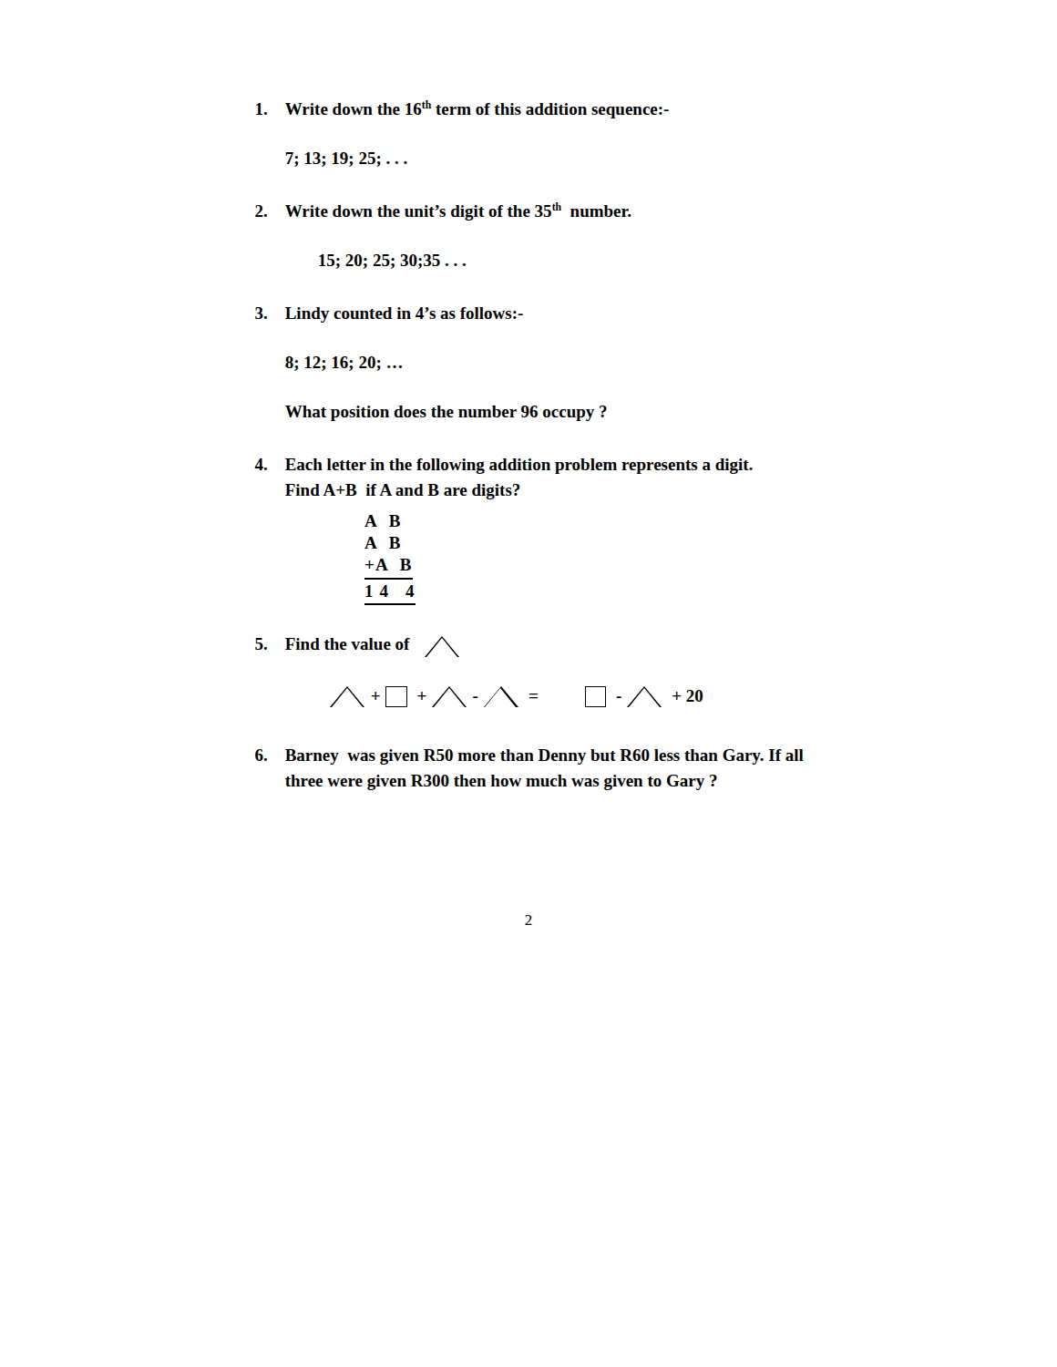Write down the 16th term of this addition sequence:-
7; 13; 19; 25; . . .
Write down the unit’s digit of the 35th number.
15; 20; 25; 30;35 . . .
Lindy counted in 4’s as follows:-
8; 12; 16; 20; …
What position does the number 96 occupy ?
Each letter in the following addition problem represents a digit.
Find A+B if A and B are digits?
A B
A B
+A B
1 4 4
Find the value of
+ + - = - + 20
Barney was given R50 more than Denny but R60 less than Gary. If all three were given R300 then how much was given to Gary ?
2